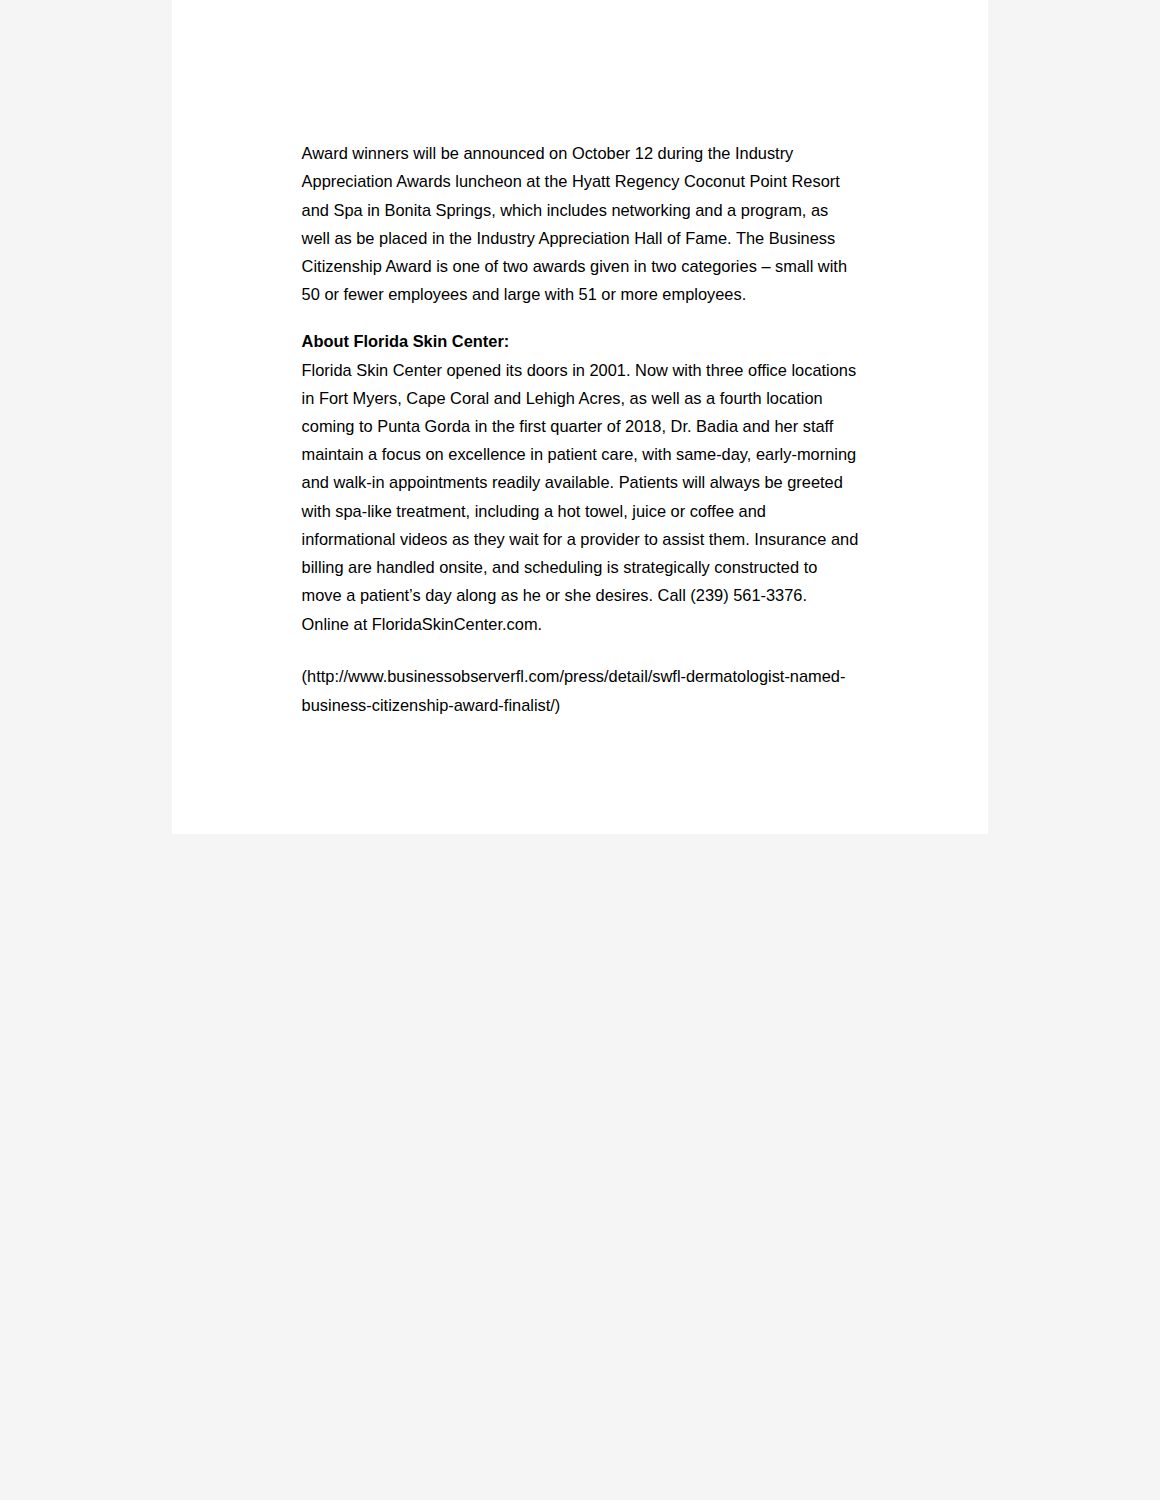Award winners will be announced on October 12 during the Industry Appreciation Awards luncheon at the Hyatt Regency Coconut Point Resort and Spa in Bonita Springs, which includes networking and a program, as well as be placed in the Industry Appreciation Hall of Fame. The Business Citizenship Award is one of two awards given in two categories – small with 50 or fewer employees and large with 51 or more employees.
About Florida Skin Center:
Florida Skin Center opened its doors in 2001. Now with three office locations in Fort Myers, Cape Coral and Lehigh Acres, as well as a fourth location coming to Punta Gorda in the first quarter of 2018, Dr. Badia and her staff maintain a focus on excellence in patient care, with same-day, early-morning and walk-in appointments readily available. Patients will always be greeted with spa-like treatment, including a hot towel, juice or coffee and informational videos as they wait for a provider to assist them. Insurance and billing are handled onsite, and scheduling is strategically constructed to move a patient’s day along as he or she desires. Call (239) 561-3376. Online at FloridaSkinCenter.com.
(http://www.businessobserverfl.com/press/detail/swfl-dermatologist-named-business-citizenship-award-finalist/)